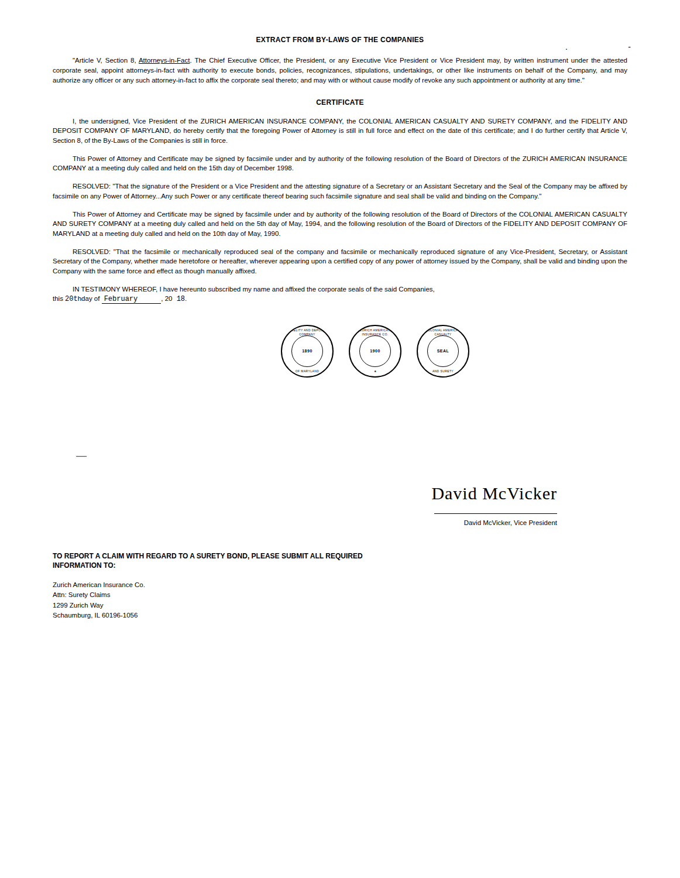. -
EXTRACT FROM BY-LAWS OF THE COMPANIES
"Article V, Section 8, Attorneys-in-Fact. The Chief Executive Officer, the President, or any Executive Vice President or Vice President may, by written instrument under the attested corporate seal, appoint attorneys-in-fact with authority to execute bonds, policies, recognizances, stipulations, undertakings, or other like instruments on behalf of the Company, and may authorize any officer or any such attorney-in-fact to affix the corporate seal thereto; and may with or without cause modify of revoke any such appointment or authority at any time."
CERTIFICATE
I, the undersigned, Vice President of the ZURICH AMERICAN INSURANCE COMPANY, the COLONIAL AMERICAN CASUALTY AND SURETY COMPANY, and the FIDELITY AND DEPOSIT COMPANY OF MARYLAND, do hereby certify that the foregoing Power of Attorney is still in full force and effect on the date of this certificate; and I do further certify that Article V, Section 8, of the By-Laws of the Companies is still in force.
This Power of Attorney and Certificate may be signed by facsimile under and by authority of the following resolution of the Board of Directors of the ZURICH AMERICAN INSURANCE COMPANY at a meeting duly called and held on the 15th day of December 1998.
RESOLVED: "That the signature of the President or a Vice President and the attesting signature of a Secretary or an Assistant Secretary and the Seal of the Company may be affixed by facsimile on any Power of Attorney...Any such Power or any certificate thereof bearing such facsimile signature and seal shall be valid and binding on the Company."
This Power of Attorney and Certificate may be signed by facsimile under and by authority of the following resolution of the Board of Directors of the COLONIAL AMERICAN CASUALTY AND SURETY COMPANY at a meeting duly called and held on the 5th day of May, 1994, and the following resolution of the Board of Directors of the FIDELITY AND DEPOSIT COMPANY OF MARYLAND at a meeting duly called and held on the 10th day of May, 1990.
RESOLVED: "That the facsimile or mechanically reproduced seal of the company and facsimile or mechanically reproduced signature of any Vice-President, Secretary, or Assistant Secretary of the Company, whether made heretofore or hereafter, wherever appearing upon a certified copy of any power of attorney issued by the Company, shall be valid and binding upon the Company with the same force and effect as though manually affixed.
IN TESTIMONY WHEREOF, I have hereunto subscribed my name and affixed the corporate seals of the said Companies,
this 20thday of February, 20 18.
FIDELITY AND DEPOSIT COMPANY
1890
OF MARYLAND
ZURICH AMERICAN INSURANCE CO.
1900
★
COLONIAL AMERICAN CASUALTY
SEAL
AND SURETY
—
David McVicker
David McVicker, Vice President
TO REPORT A CLAIM WITH REGARD TO A SURETY BOND, PLEASE SUBMIT ALL REQUIRED
INFORMATION TO:
Zurich American Insurance Co.
Attn: Surety Claims
1299 Zurich Way
Schaumburg, IL 60196-1056